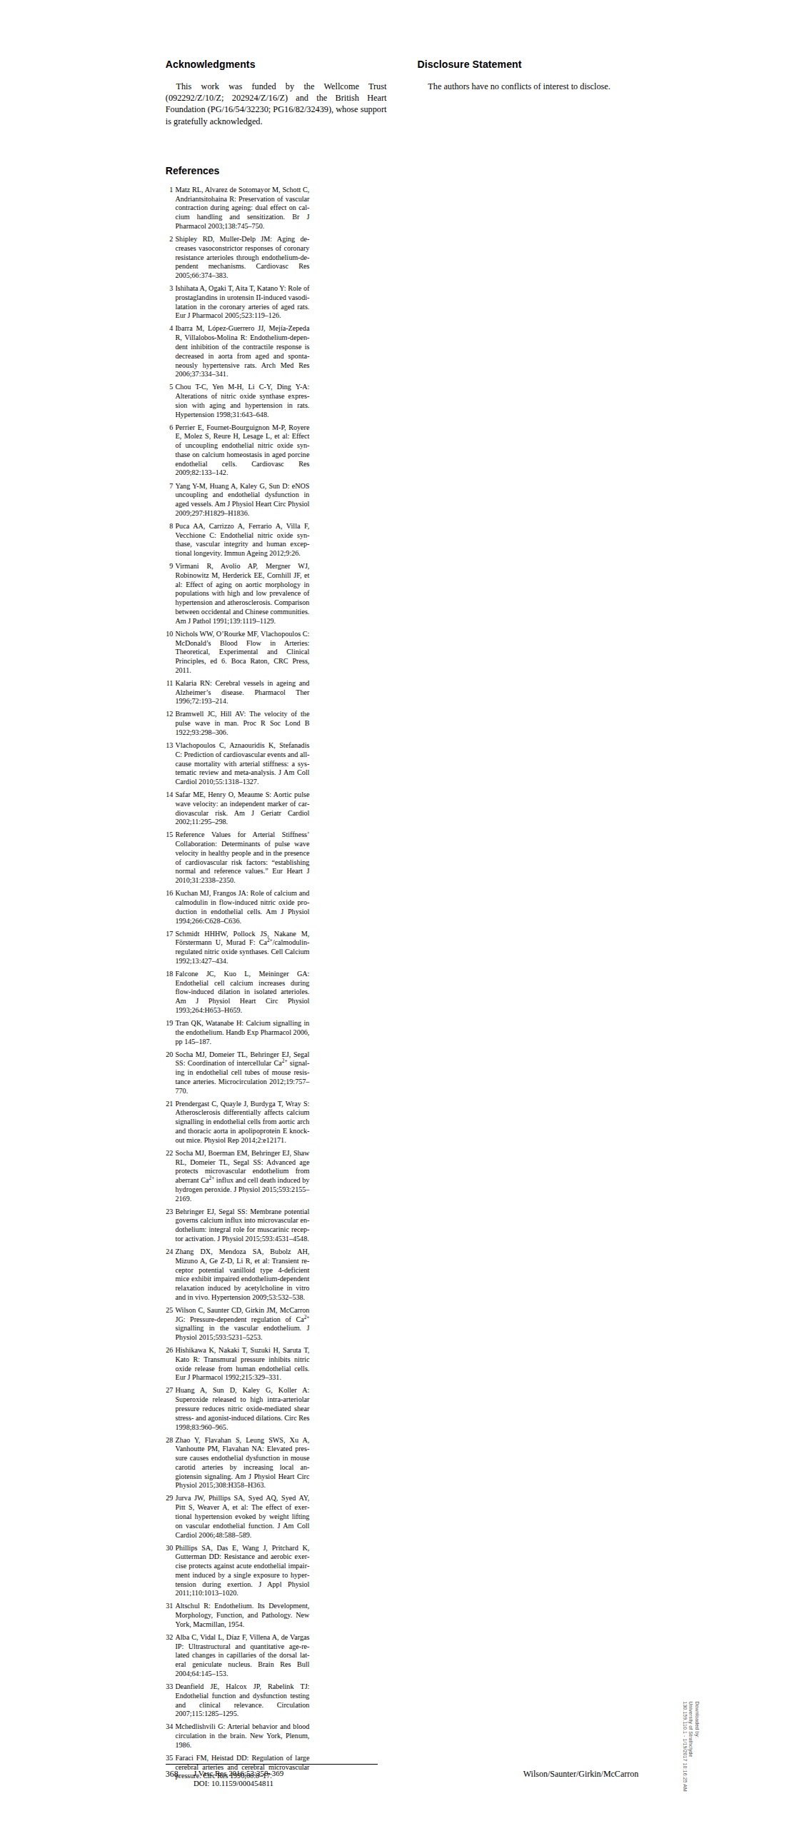Acknowledgments
This work was funded by the Wellcome Trust (092292/Z/10/Z; 202924/Z/16/Z) and the British Heart Foundation (PG/16/54/32230; PG16/82/32439), whose support is gratefully acknowledged.
Disclosure Statement
The authors have no conflicts of interest to disclose.
References
Matz RL, Alvarez de Sotomayor M, Schott C, Andriantsitohaina R: Preservation of vascular contraction during ageing: dual effect on calcium handling and sensitization. Br J Pharmacol 2003;138:745–750.
Shipley RD, Muller-Delp JM: Aging decreases vasoconstrictor responses of coronary resistance arterioles through endothelium-dependent mechanisms. Cardiovasc Res 2005;66:374–383.
Ishihata A, Ogaki T, Aita T, Katano Y: Role of prostaglandins in urotensin II-induced vasodilatation in the coronary arteries of aged rats. Eur J Pharmacol 2005;523:119–126.
Ibarra M, López-Guerrero JJ, Mejía-Zepeda R, Villalobos-Molina R: Endothelium-dependent inhibition of the contractile response is decreased in aorta from aged and spontaneously hypertensive rats. Arch Med Res 2006;37:334–341.
Chou T-C, Yen M-H, Li C-Y, Ding Y-A: Alterations of nitric oxide synthase expression with aging and hypertension in rats. Hypertension 1998;31:643–648.
Perrier E, Fournet-Bourguignon M-P, Royere E, Molez S, Reure H, Lesage L, et al: Effect of uncoupling endothelial nitric oxide synthase on calcium homeostasis in aged porcine endothelial cells. Cardiovasc Res 2009;82:133–142.
Yang Y-M, Huang A, Kaley G, Sun D: eNOS uncoupling and endothelial dysfunction in aged vessels. Am J Physiol Heart Circ Physiol 2009;297:H1829–H1836.
Puca AA, Carrizzo A, Ferrario A, Villa F, Vecchione C: Endothelial nitric oxide synthase, vascular integrity and human exceptional longevity. Immun Ageing 2012;9:26.
Virmani R, Avolio AP, Mergner WJ, Robinowitz M, Herderick EE, Cornhill JF, et al: Effect of aging on aortic morphology in populations with high and low prevalence of hypertension and atherosclerosis. Comparison between occidental and Chinese communities. Am J Pathol 1991;139:1119–1129.
Nichols WW, O’Rourke MF, Vlachopoulos C: McDonald’s Blood Flow in Arteries: Theoretical, Experimental and Clinical Principles, ed 6. Boca Raton, CRC Press, 2011.
Kalaria RN: Cerebral vessels in ageing and Alzheimer’s disease. Pharmacol Ther 1996;72:193–214.
Bramwell JC, Hill AV: The velocity of the pulse wave in man. Proc R Soc Lond B 1922;93:298–306.
Vlachopoulos C, Aznaouridis K, Stefanadis C: Prediction of cardiovascular events and all-cause mortality with arterial stiffness: a systematic review and meta-analysis. J Am Coll Cardiol 2010;55:1318–1327.
Safar ME, Henry O, Meaume S: Aortic pulse wave velocity: an independent marker of cardiovascular risk. Am J Geriatr Cardiol 2002;11:295–298.
Reference Values for Arterial Stiffness’ Collaboration: Determinants of pulse wave velocity in healthy people and in the presence of cardiovascular risk factors: “establishing normal and reference values.” Eur Heart J 2010;31:2338–2350.
Kuchan MJ, Frangos JA: Role of calcium and calmodulin in flow-induced nitric oxide production in endothelial cells. Am J Physiol 1994;266:C628–C636.
Schmidt HHHW, Pollock JS, Nakane M, Förstermann U, Murad F: Ca2+/calmodulin-regulated nitric oxide synthases. Cell Calcium 1992;13:427–434.
Falcone JC, Kuo L, Meininger GA: Endothelial cell calcium increases during flow-induced dilation in isolated arterioles. Am J Physiol Heart Circ Physiol 1993;264:H653–H659.
Tran QK, Watanabe H: Calcium signalling in the endothelium. Handb Exp Pharmacol 2006, pp 145–187.
Socha MJ, Domeier TL, Behringer EJ, Segal SS: Coordination of intercellular Ca2+ signaling in endothelial cell tubes of mouse resistance arteries. Microcirculation 2012;19:757–770.
Prendergast C, Quayle J, Burdyga T, Wray S: Atherosclerosis differentially affects calcium signalling in endothelial cells from aortic arch and thoracic aorta in apolipoprotein E knockout mice. Physiol Rep 2014;2:e12171.
Socha MJ, Boerman EM, Behringer EJ, Shaw RL, Domeier TL, Segal SS: Advanced age protects microvascular endothelium from aberrant Ca2+ influx and cell death induced by hydrogen peroxide. J Physiol 2015;593:2155–2169.
Behringer EJ, Segal SS: Membrane potential governs calcium influx into microvascular endothelium: integral role for muscarinic receptor activation. J Physiol 2015;593:4531–4548.
Zhang DX, Mendoza SA, Bubolz AH, Mizuno A, Ge Z-D, Li R, et al: Transient receptor potential vanilloid type 4-deficient mice exhibit impaired endothelium-dependent relaxation induced by acetylcholine in vitro and in vivo. Hypertension 2009;53:532–538.
Wilson C, Saunter CD, Girkin JM, McCarron JG: Pressure-dependent regulation of Ca2+ signalling in the vascular endothelium. J Physiol 2015;593:5231–5253.
Hishikawa K, Nakaki T, Suzuki H, Saruta T, Kato R: Transmural pressure inhibits nitric oxide release from human endothelial cells. Eur J Pharmacol 1992;215:329–331.
Huang A, Sun D, Kaley G, Koller A: Superoxide released to high intra-arteriolar pressure reduces nitric oxide-mediated shear stress- and agonist-induced dilations. Circ Res 1998;83:960–965.
Zhao Y, Flavahan S, Leung SWS, Xu A, Vanhoutte PM, Flavahan NA: Elevated pressure causes endothelial dysfunction in mouse carotid arteries by increasing local angiotensin signaling. Am J Physiol Heart Circ Physiol 2015;308:H358–H363.
Jurva JW, Phillips SA, Syed AQ, Syed AY, Pitt S, Weaver A, et al: The effect of exertional hypertension evoked by weight lifting on vascular endothelial function. J Am Coll Cardiol 2006;48:588–589.
Phillips SA, Das E, Wang J, Pritchard K, Gutterman DD: Resistance and aerobic exercise protects against acute endothelial impairment induced by a single exposure to hypertension during exertion. J Appl Physiol 2011;110:1013–1020.
Altschul R: Endothelium. Its Development, Morphology, Function, and Pathology. New York, Macmillan, 1954.
Alba C, Vidal L, Díaz F, Villena A, de Vargas IP: Ultrastructural and quantitative age-related changes in capillaries of the dorsal lateral geniculate nucleus. Brain Res Bull 2004;64:145–153.
Deanfield JE, Halcox JP, Rabelink TJ: Endothelial function and dysfunction testing and clinical relevance. Circulation 2007;115:1285–1295.
Mchedlishvili G: Arterial behavior and blood circulation in the brain. New York, Plenum, 1986.
Faraci FM, Heistad DD: Regulation of large cerebral arteries and cerebral microvascular pressure. Circ Res 1990;66:8–17.
368
J Vasc Res 2016;53:358–369
DOI: 10.1159/000454811
Wilson/Saunter/Girkin/McCarron
Downloaded by:
University of Strathclyde
130.159.110.1 - 1/19/2017 10:16:25 AM